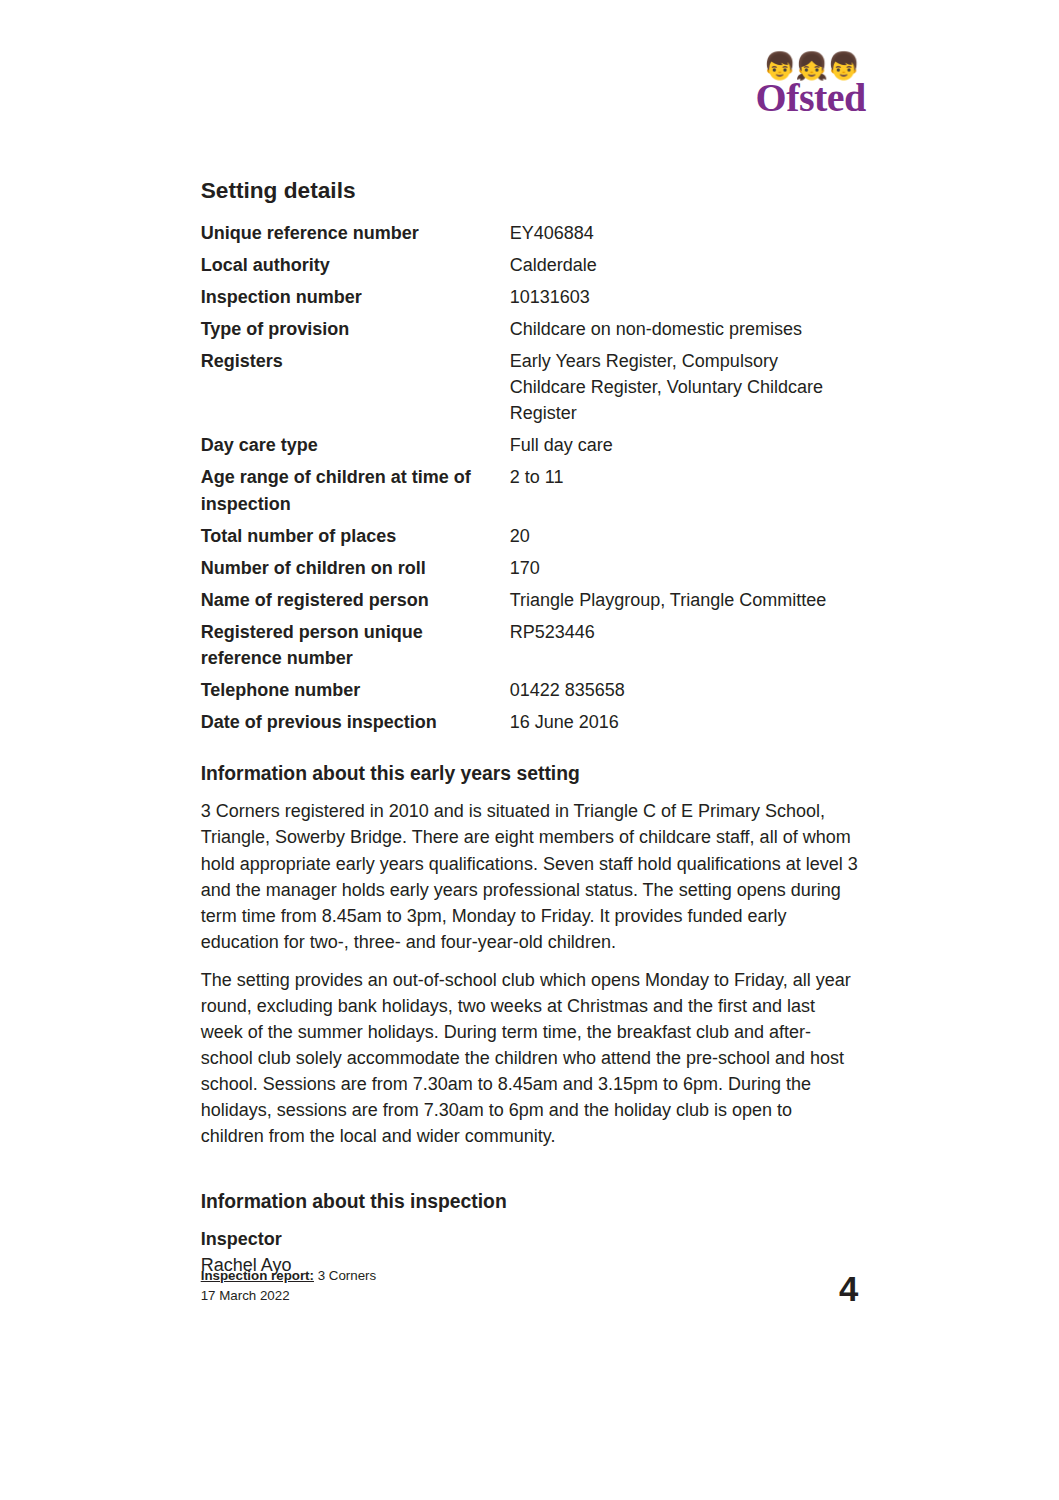👦👧👦
Ofsted
Setting details
| Unique reference number | EY406884 |
| Local authority | Calderdale |
| Inspection number | 10131603 |
| Type of provision | Childcare on non-domestic premises |
| Registers | Early Years Register, Compulsory Childcare Register, Voluntary Childcare Register |
| Day care type | Full day care |
| Age range of children at time of inspection | 2 to 11 |
| Total number of places | 20 |
| Number of children on roll | 170 |
| Name of registered person | Triangle Playgroup, Triangle Committee |
| Registered person unique reference number | RP523446 |
| Telephone number | 01422 835658 |
| Date of previous inspection | 16 June 2016 |
Information about this early years setting
3 Corners registered in 2010 and is situated in Triangle C of E Primary School, Triangle, Sowerby Bridge. There are eight members of childcare staff, all of whom hold appropriate early years qualifications. Seven staff hold qualifications at level 3 and the manager holds early years professional status. The setting opens during term time from 8.45am to 3pm, Monday to Friday. It provides funded early education for two-, three- and four-year-old children.
The setting provides an out-of-school club which opens Monday to Friday, all year round, excluding bank holidays, two weeks at Christmas and the first and last week of the summer holidays. During term time, the breakfast club and after-school club solely accommodate the children who attend the pre-school and host school. Sessions are from 7.30am to 8.45am and 3.15pm to 6pm. During the holidays, sessions are from 7.30am to 6pm and the holiday club is open to children from the local and wider community.
Information about this inspection
Inspector
Rachel Ayo
Inspection report: 3 Corners
17 March 2022
4